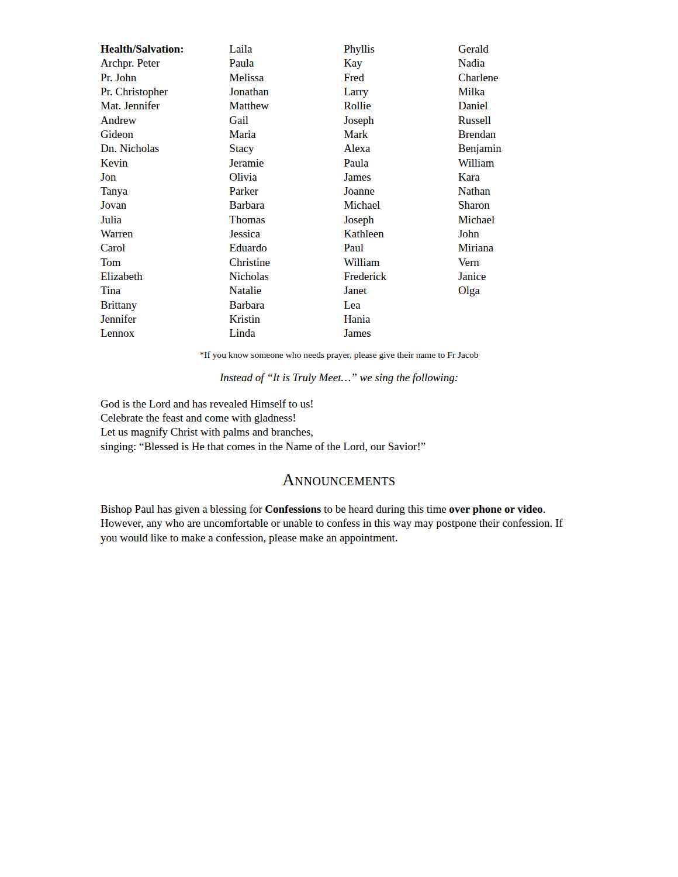| Health/Salvation: | Laila | Phyllis | Gerald |
| Archpr. Peter | Paula | Kay | Nadia |
| Pr. John | Melissa | Fred | Charlene |
| Pr. Christopher | Jonathan | Larry | Milka |
| Mat. Jennifer | Matthew | Rollie | Daniel |
| Andrew | Gail | Joseph | Russell |
| Gideon | Maria | Mark | Brendan |
| Dn. Nicholas | Stacy | Alexa | Benjamin |
| Kevin | Jeramie | Paula | William |
| Jon | Olivia | James | Kara |
| Tanya | Parker | Joanne | Nathan |
| Jovan | Barbara | Michael | Sharon |
| Julia | Thomas | Joseph | Michael |
| Warren | Jessica | Kathleen | John |
| Carol | Eduardo | Paul | Miriana |
| Tom | Christine | William | Vern |
| Elizabeth | Nicholas | Frederick | Janice |
| Tina | Natalie | Janet | Olga |
| Brittany | Barbara | Lea | |
| Jennifer | Kristin | Hania | |
| Lennox | Linda | James | |
*If you know someone who needs prayer, please give their name to Fr Jacob
Instead of “It is Truly Meet…” we sing the following:
God is the Lord and has revealed Himself to us!
Celebrate the feast and come with gladness!
Let us magnify Christ with palms and branches,
singing: “Blessed is He that comes in the Name of the Lord, our Savior!”
Announcements
Bishop Paul has given a blessing for Confessions to be heard during this time over phone or video. However, any who are uncomfortable or unable to confess in this way may postpone their confession. If you would like to make a confession, please make an appointment.